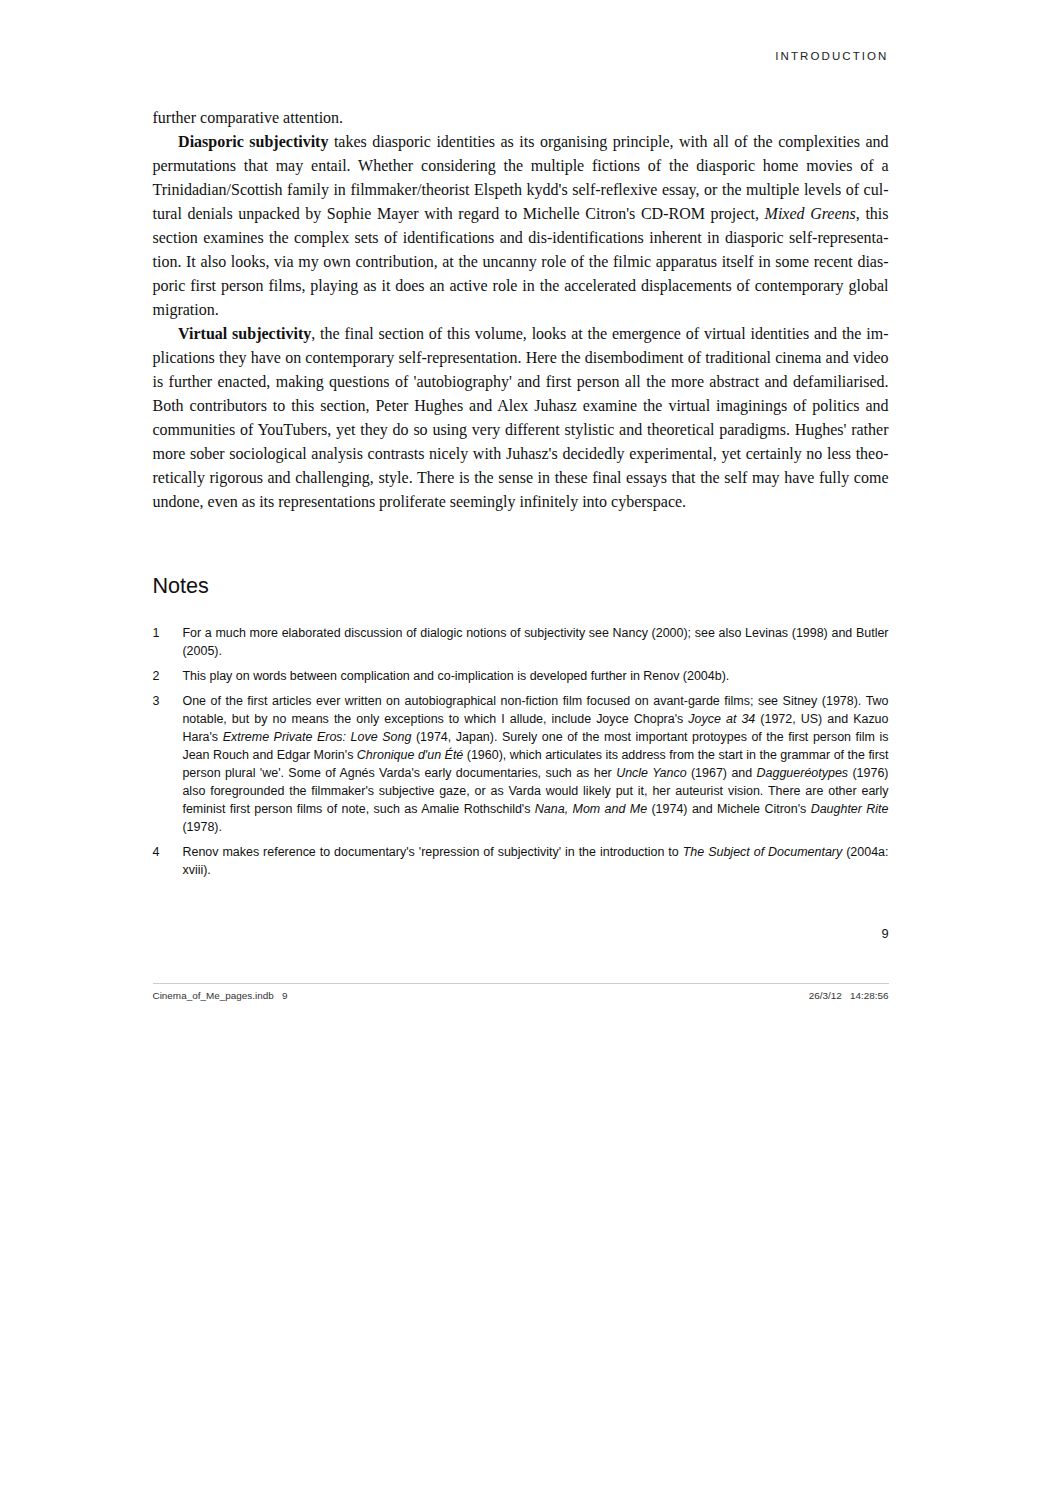Introduction
further comparative attention.
Diasporic subjectivity takes diasporic identities as its organising principle, with all of the complexities and permutations that may entail. Whether considering the multiple fictions of the diasporic home movies of a Trinidadian/Scottish family in filmmaker/theorist Elspeth kydd's self-reflexive essay, or the multiple levels of cultural denials unpacked by Sophie Mayer with regard to Michelle Citron's CD-ROM project, Mixed Greens, this section examines the complex sets of identifications and dis-identifications inherent in diasporic self-representation. It also looks, via my own contribution, at the uncanny role of the filmic apparatus itself in some recent diasporic first person films, playing as it does an active role in the accelerated displacements of contemporary global migration.
Virtual subjectivity, the final section of this volume, looks at the emergence of virtual identities and the implications they have on contemporary self-representation. Here the disembodiment of traditional cinema and video is further enacted, making questions of 'autobiography' and first person all the more abstract and defamiliarised. Both contributors to this section, Peter Hughes and Alex Juhasz examine the virtual imaginings of politics and communities of YouTubers, yet they do so using very different stylistic and theoretical paradigms. Hughes' rather more sober sociological analysis contrasts nicely with Juhasz's decidedly experimental, yet certainly no less theoretically rigorous and challenging, style. There is the sense in these final essays that the self may have fully come undone, even as its representations proliferate seemingly infinitely into cyberspace.
Notes
For a much more elaborated discussion of dialogic notions of subjectivity see Nancy (2000); see also Levinas (1998) and Butler (2005).
This play on words between complication and co-implication is developed further in Renov (2004b).
One of the first articles ever written on autobiographical non-fiction film focused on avant-garde films; see Sitney (1978). Two notable, but by no means the only exceptions to which I allude, include Joyce Chopra's Joyce at 34 (1972, US) and Kazuo Hara's Extreme Private Eros: Love Song (1974, Japan). Surely one of the most important protoypes of the first person film is Jean Rouch and Edgar Morin's Chronique d'un Été (1960), which articulates its address from the start in the grammar of the first person plural 'we'. Some of Agnés Varda's early documentaries, such as her Uncle Yanco (1967) and Daggueréotypes (1976) also foregrounded the filmmaker's subjective gaze, or as Varda would likely put it, her auteurist vision. There are other early feminist first person films of note, such as Amalie Rothschild's Nana, Mom and Me (1974) and Michele Citron's Daughter Rite (1978).
Renov makes reference to documentary's 'repression of subjectivity' in the introduction to The Subject of Documentary (2004a: xviii).
9
Cinema_of_Me_pages.indb 9 26/3/12 14:28:56